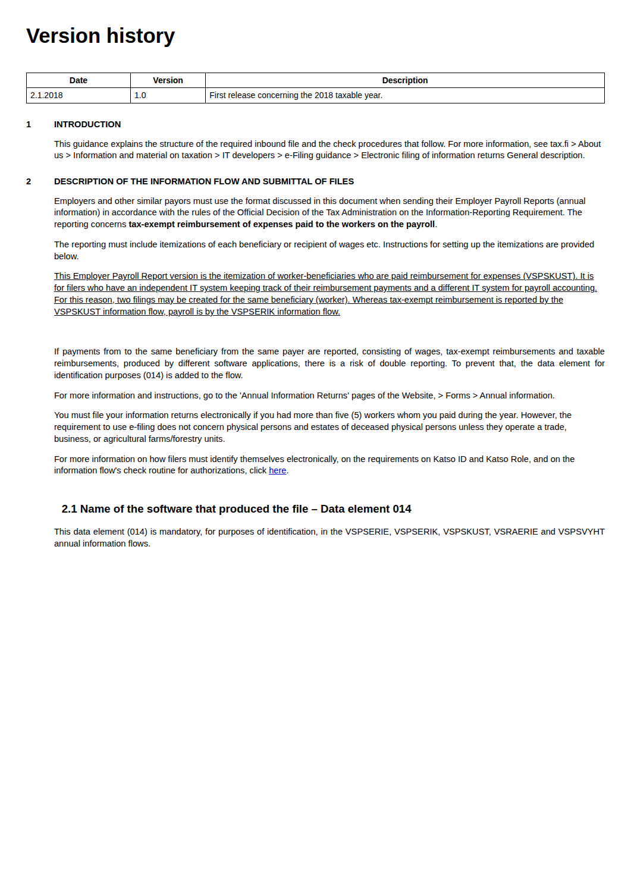Version history
| Date | Version | Description |
| --- | --- | --- |
| 2.1.2018 | 1.0 | First release concerning the 2018 taxable year. |
1 INTRODUCTION
This guidance explains the structure of the required inbound file and the check procedures that follow. For more information, see tax.fi > About us > Information and material on taxation > IT developers > e-Filing guidance > Electronic filing of information returns General description.
2 DESCRIPTION OF THE INFORMATION FLOW AND SUBMITTAL OF FILES
Employers and other similar payors must use the format discussed in this document when sending their Employer Payroll Reports (annual information) in accordance with the rules of the Official Decision of the Tax Administration on the Information-Reporting Requirement. The reporting concerns tax-exempt reimbursement of expenses paid to the workers on the payroll.
The reporting must include itemizations of each beneficiary or recipient of wages etc. Instructions for setting up the itemizations are provided below.
This Employer Payroll Report version is the itemization of worker-beneficiaries who are paid reimbursement for expenses (VSPSKUST). It is for filers who have an independent IT system keeping track of their reimbursement payments and a different IT system for payroll accounting. For this reason, two filings may be created for the same beneficiary (worker). Whereas tax-exempt reimbursement is reported by the VSPSKUST information flow, payroll is by the VSPSERIK information flow.
If payments from to the same beneficiary from the same payer are reported, consisting of wages, tax-exempt reimbursements and taxable reimbursements, produced by different software applications, there is a risk of double reporting. To prevent that, the data element for identification purposes (014) is added to the flow.
For more information and instructions, go to the 'Annual Information Returns' pages of the Website, > Forms > Annual information.
You must file your information returns electronically if you had more than five (5) workers whom you paid during the year. However, the requirement to use e-filing does not concern physical persons and estates of deceased physical persons unless they operate a trade, business, or agricultural farms/forestry units.
For more information on how filers must identify themselves electronically, on the requirements on Katso ID and Katso Role, and on the information flow's check routine for authorizations, click here.
2.1 Name of the software that produced the file – Data element 014
This data element (014) is mandatory, for purposes of identification, in the VSPSERIE, VSPSERIK, VSPSKUST, VSRAERIE and VSPSVYHT annual information flows.